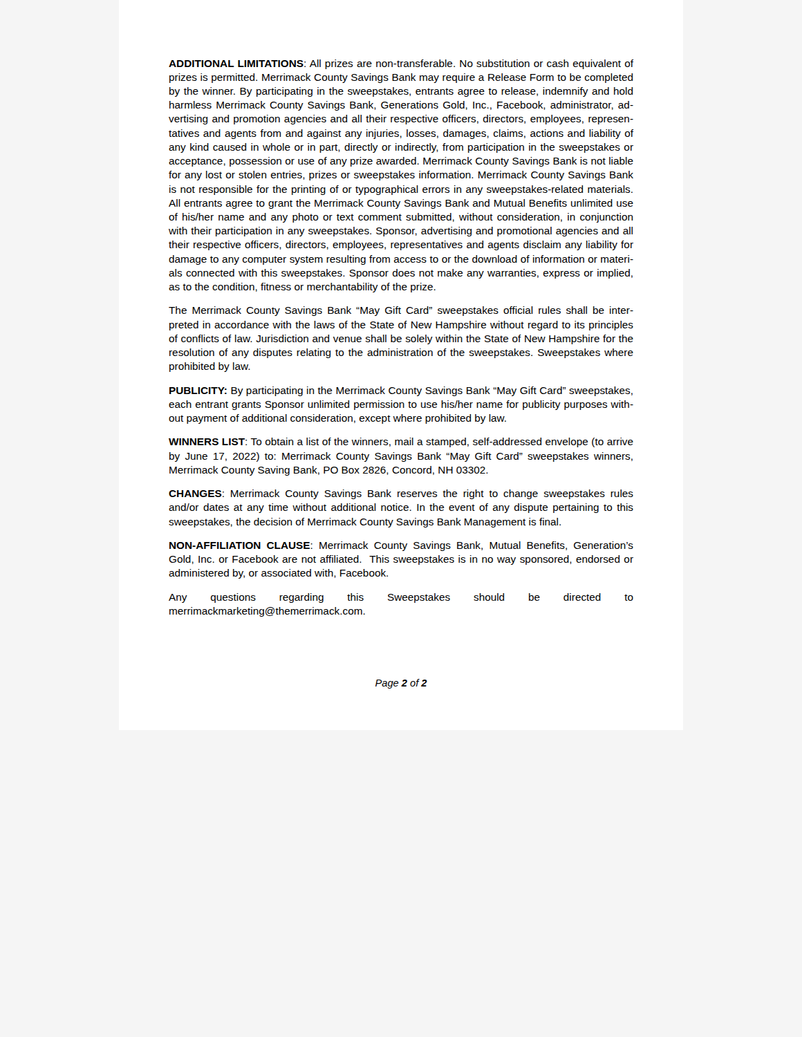ADDITIONAL LIMITATIONS: All prizes are non-transferable. No substitution or cash equivalent of prizes is permitted. Merrimack County Savings Bank may require a Release Form to be completed by the winner. By participating in the sweepstakes, entrants agree to release, indemnify and hold harmless Merrimack County Savings Bank, Generations Gold, Inc., Facebook, administrator, advertising and promotion agencies and all their respective officers, directors, employees, representatives and agents from and against any injuries, losses, damages, claims, actions and liability of any kind caused in whole or in part, directly or indirectly, from participation in the sweepstakes or acceptance, possession or use of any prize awarded. Merrimack County Savings Bank is not liable for any lost or stolen entries, prizes or sweepstakes information. Merrimack County Savings Bank is not responsible for the printing of or typographical errors in any sweepstakes-related materials. All entrants agree to grant the Merrimack County Savings Bank and Mutual Benefits unlimited use of his/her name and any photo or text comment submitted, without consideration, in conjunction with their participation in any sweepstakes. Sponsor, advertising and promotional agencies and all their respective officers, directors, employees, representatives and agents disclaim any liability for damage to any computer system resulting from access to or the download of information or materials connected with this sweepstakes. Sponsor does not make any warranties, express or implied, as to the condition, fitness or merchantability of the prize.
The Merrimack County Savings Bank “May Gift Card” sweepstakes official rules shall be interpreted in accordance with the laws of the State of New Hampshire without regard to its principles of conflicts of law. Jurisdiction and venue shall be solely within the State of New Hampshire for the resolution of any disputes relating to the administration of the sweepstakes. Sweepstakes where prohibited by law.
PUBLICITY: By participating in the Merrimack County Savings Bank “May Gift Card” sweepstakes, each entrant grants Sponsor unlimited permission to use his/her name for publicity purposes without payment of additional consideration, except where prohibited by law.
WINNERS LIST: To obtain a list of the winners, mail a stamped, self-addressed envelope (to arrive by June 17, 2022) to: Merrimack County Savings Bank “May Gift Card” sweepstakes winners, Merrimack County Saving Bank, PO Box 2826, Concord, NH 03302.
CHANGES: Merrimack County Savings Bank reserves the right to change sweepstakes rules and/or dates at any time without additional notice. In the event of any dispute pertaining to this sweepstakes, the decision of Merrimack County Savings Bank Management is final.
NON-AFFILIATION CLAUSE: Merrimack County Savings Bank, Mutual Benefits, Generation’s Gold, Inc. or Facebook are not affiliated. This sweepstakes is in no way sponsored, endorsed or administered by, or associated with, Facebook.
Any questions regarding this Sweepstakes should be directed to merrimackmarketing@themerrimack.com.
Page 2 of 2